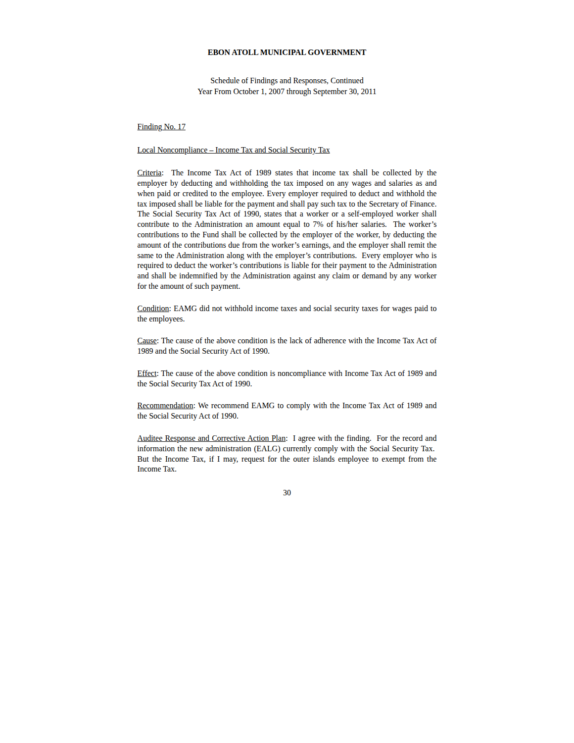EBON ATOLL MUNICIPAL GOVERNMENT
Schedule of Findings and Responses, Continued
Year From October 1, 2007 through September 30, 2011
Finding No. 17
Local Noncompliance – Income Tax and Social Security Tax
Criteria: The Income Tax Act of 1989 states that income tax shall be collected by the employer by deducting and withholding the tax imposed on any wages and salaries as and when paid or credited to the employee. Every employer required to deduct and withhold the tax imposed shall be liable for the payment and shall pay such tax to the Secretary of Finance. The Social Security Tax Act of 1990, states that a worker or a self-employed worker shall contribute to the Administration an amount equal to 7% of his/her salaries. The worker’s contributions to the Fund shall be collected by the employer of the worker, by deducting the amount of the contributions due from the worker’s earnings, and the employer shall remit the same to the Administration along with the employer’s contributions. Every employer who is required to deduct the worker’s contributions is liable for their payment to the Administration and shall be indemnified by the Administration against any claim or demand by any worker for the amount of such payment.
Condition: EAMG did not withhold income taxes and social security taxes for wages paid to the employees.
Cause: The cause of the above condition is the lack of adherence with the Income Tax Act of 1989 and the Social Security Act of 1990.
Effect: The cause of the above condition is noncompliance with Income Tax Act of 1989 and the Social Security Tax Act of 1990.
Recommendation: We recommend EAMG to comply with the Income Tax Act of 1989 and the Social Security Act of 1990.
Auditee Response and Corrective Action Plan: I agree with the finding. For the record and information the new administration (EALG) currently comply with the Social Security Tax. But the Income Tax, if I may, request for the outer islands employee to exempt from the Income Tax.
30